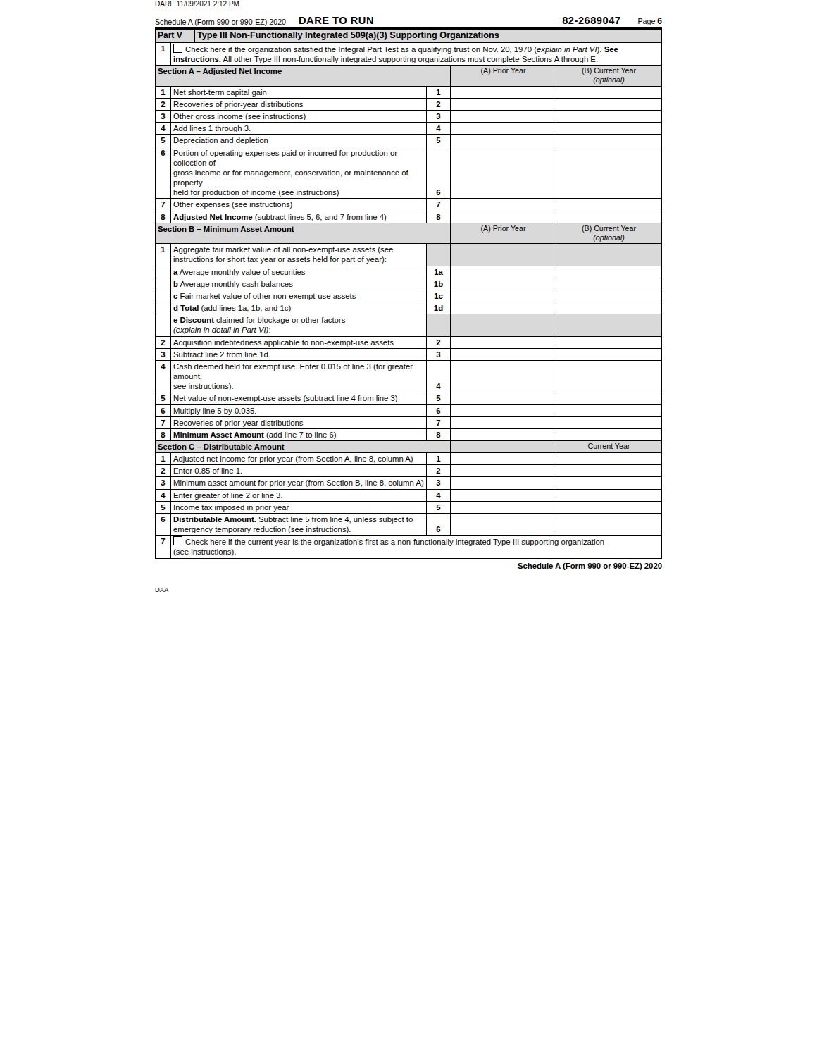DARE 11/09/2021 2:12 PM
Schedule A (Form 990 or 990-EZ) 2020
DARE TO RUN
82-2689047
Page 6
| Part V | Type III Non-Functionally Integrated 509(a)(3) Supporting Organizations |
| 1 | Check here if the organization satisfied the Integral Part Test as a qualifying trust on Nov. 20, 1970 ( explain in Part VI ). See instructions. All other Type III non-functionally integrated supporting organizations must complete Sections A through E. |
| Section A – Adjusted Net Income | (A) Prior Year | (B) Current Year (optional) |
| 1 | Net short-term capital gain | 1 | | |
| 2 | Recoveries of prior-year distributions | 2 | | |
| 3 | Other gross income (see instructions) | 3 | | |
| 4 | Add lines 1 through 3. | 4 | | |
| 5 | Depreciation and depletion | 5 | | |
| 6 | Portion of operating expenses paid or incurred for production or collection of gross income or for management, conservation, or maintenance of property held for production of income (see instructions) | 6 | | |
| 7 | Other expenses (see instructions) | 7 | | |
| 8 | Adjusted Net Income (subtract lines 5, 6, and 7 from line 4) | 8 | | |
| Section B – Minimum Asset Amount | (A) Prior Year | (B) Current Year (optional) |
| 1 | Aggregate fair market value of all non-exempt-use assets (see instructions for short tax year or assets held for part of year): | | | |
| | a Average monthly value of securities | 1a | | |
| | b Average monthly cash balances | 1b | | |
| | c Fair market value of other non-exempt-use assets | 1c | | |
| | d Total (add lines 1a, 1b, and 1c) | 1d | | |
| | e Discount claimed for blockage or other factors (explain in detail in Part VI) : | | | |
| 2 | Acquisition indebtedness applicable to non-exempt-use assets | 2 | | |
| 3 | Subtract line 2 from line 1d. | 3 | | |
| 4 | Cash deemed held for exempt use. Enter 0.015 of line 3 (for greater amount, see instructions). | 4 | | |
| 5 | Net value of non-exempt-use assets (subtract line 4 from line 3) | 5 | | |
| 6 | Multiply line 5 by 0.035. | 6 | | |
| 7 | Recoveries of prior-year distributions | 7 | | |
| 8 | Minimum Asset Amount (add line 7 to line 6) | 8 | | |
| Section C – Distributable Amount | | Current Year |
| 1 | Adjusted net income for prior year (from Section A, line 8, column A) | 1 | | |
| 2 | Enter 0.85 of line 1. | 2 | | |
| 3 | Minimum asset amount for prior year (from Section B, line 8, column A) | 3 | | |
| 4 | Enter greater of line 2 or line 3. | 4 | | |
| 5 | Income tax imposed in prior year | 5 | | |
| 6 | Distributable Amount. Subtract line 5 from line 4, unless subject to emergency temporary reduction (see instructions). | 6 | | |
| 7 | Check here if the current year is the organization's first as a non-functionally integrated Type III supporting organization (see instructions). |
Schedule A (Form 990 or 990-EZ) 2020
DAA